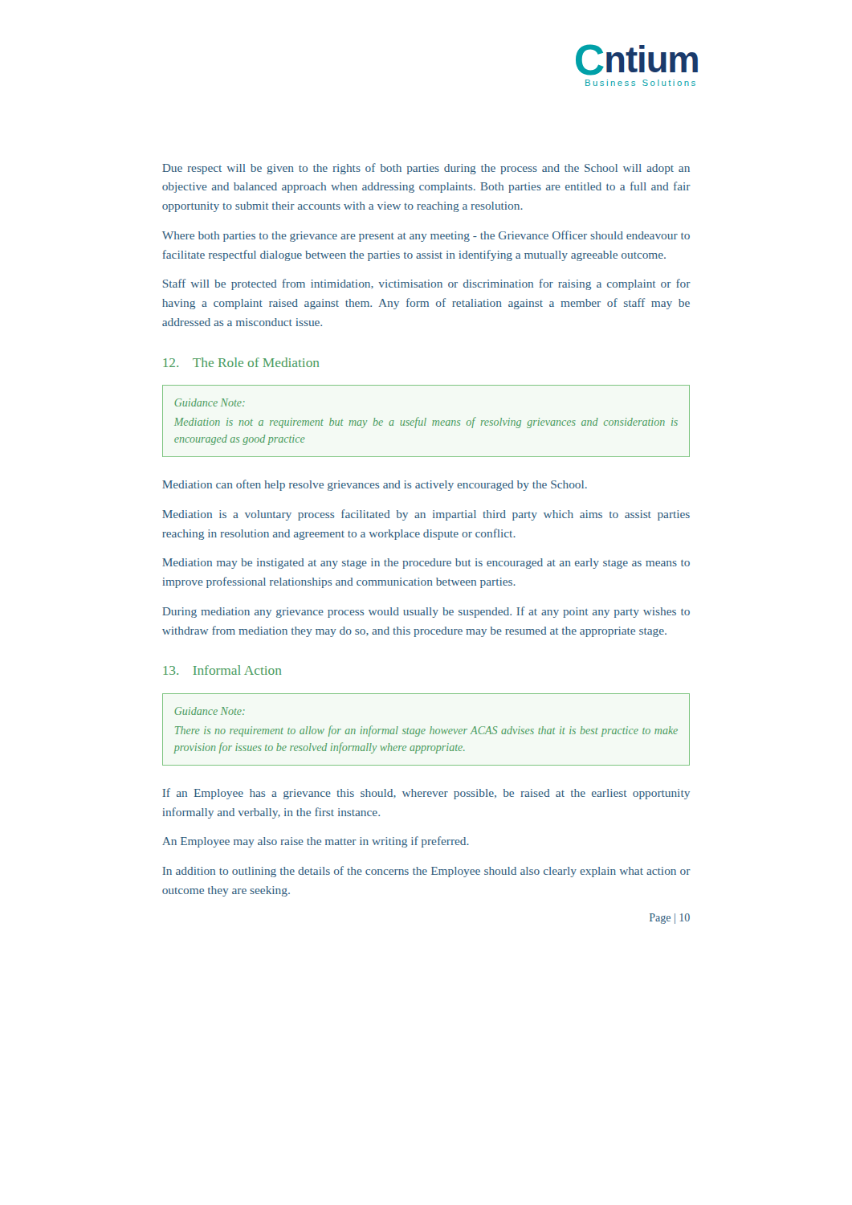Cntium
Business Solutions
Due respect will be given to the rights of both parties during the process and the School will adopt an objective and balanced approach when addressing complaints. Both parties are entitled to a full and fair opportunity to submit their accounts with a view to reaching a resolution.
Where both parties to the grievance are present at any meeting - the Grievance Officer should endeavour to facilitate respectful dialogue between the parties to assist in identifying a mutually agreeable outcome.
Staff will be protected from intimidation, victimisation or discrimination for raising a complaint or for having a complaint raised against them. Any form of retaliation against a member of staff may be addressed as a misconduct issue.
12. The Role of Mediation
Guidance Note:
Mediation is not a requirement but may be a useful means of resolving grievances and consideration is encouraged as good practice
Mediation can often help resolve grievances and is actively encouraged by the School.
Mediation is a voluntary process facilitated by an impartial third party which aims to assist parties reaching in resolution and agreement to a workplace dispute or conflict.
Mediation may be instigated at any stage in the procedure but is encouraged at an early stage as means to improve professional relationships and communication between parties.
During mediation any grievance process would usually be suspended. If at any point any party wishes to withdraw from mediation they may do so, and this procedure may be resumed at the appropriate stage.
13. Informal Action
Guidance Note:
There is no requirement to allow for an informal stage however ACAS advises that it is best practice to make provision for issues to be resolved informally where appropriate.
If an Employee has a grievance this should, wherever possible, be raised at the earliest opportunity informally and verbally, in the first instance.
An Employee may also raise the matter in writing if preferred.
In addition to outlining the details of the concerns the Employee should also clearly explain what action or outcome they are seeking.
Page | 10